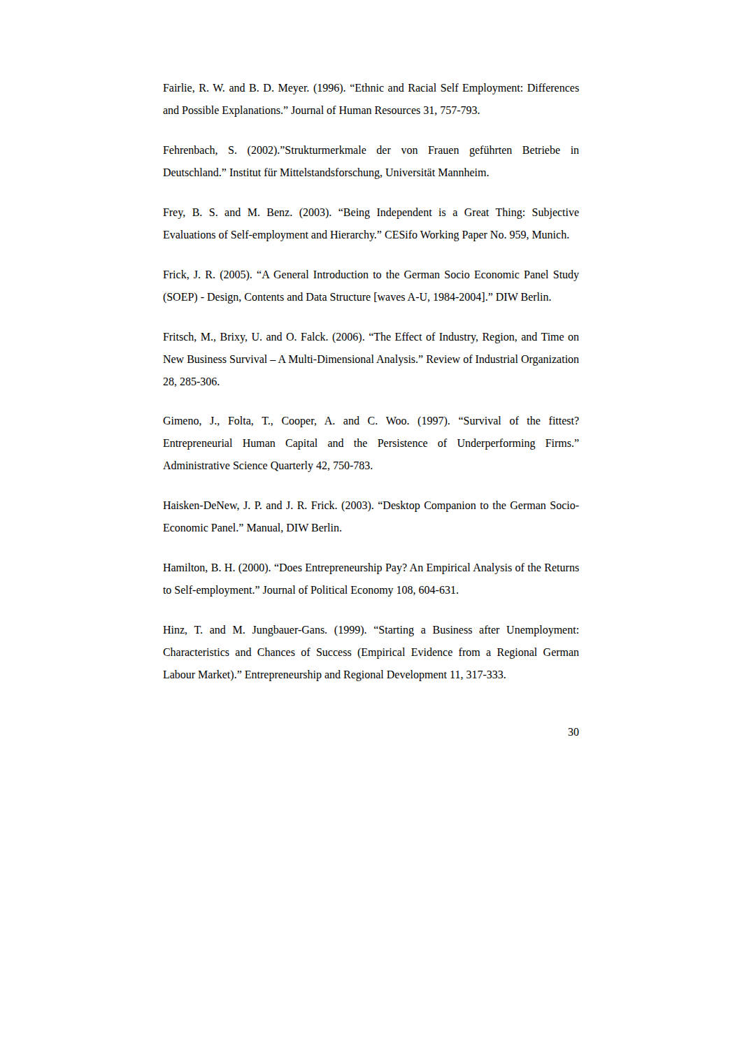Fairlie, R. W. and B. D. Meyer. (1996). “Ethnic and Racial Self Employment: Differences and Possible Explanations.” Journal of Human Resources 31, 757-793.
Fehrenbach, S. (2002).”Strukturmerkmale der von Frauen geführten Betriebe in Deutschland.” Institut für Mittelstandsforschung, Universität Mannheim.
Frey, B. S. and M. Benz. (2003). “Being Independent is a Great Thing: Subjective Evaluations of Self-employment and Hierarchy.” CESifo Working Paper No. 959, Munich.
Frick, J. R. (2005). “A General Introduction to the German Socio Economic Panel Study (SOEP) - Design, Contents and Data Structure [waves A-U, 1984-2004].” DIW Berlin.
Fritsch, M., Brixy, U. and O. Falck. (2006). “The Effect of Industry, Region, and Time on New Business Survival – A Multi-Dimensional Analysis.” Review of Industrial Organization 28, 285-306.
Gimeno, J., Folta, T., Cooper, A. and C. Woo. (1997). “Survival of the fittest? Entrepreneurial Human Capital and the Persistence of Underperforming Firms.” Administrative Science Quarterly 42, 750-783.
Haisken-DeNew, J. P. and J. R. Frick. (2003). “Desktop Companion to the German Socio-Economic Panel.” Manual, DIW Berlin.
Hamilton, B. H. (2000). “Does Entrepreneurship Pay? An Empirical Analysis of the Returns to Self-employment.” Journal of Political Economy 108, 604-631.
Hinz, T. and M. Jungbauer-Gans. (1999). “Starting a Business after Unemployment: Characteristics and Chances of Success (Empirical Evidence from a Regional German Labour Market).” Entrepreneurship and Regional Development 11, 317-333.
30